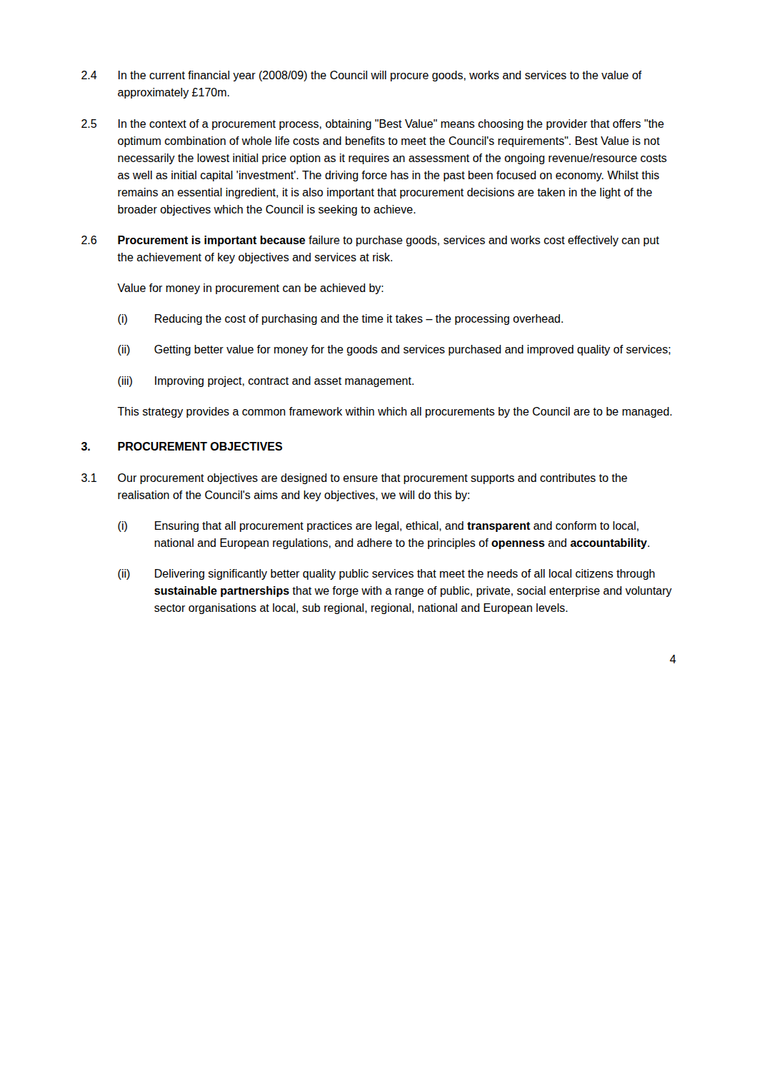2.4
In the current financial year (2008/09) the Council will procure goods, works and services to the value of approximately £170m.
2.5
In the context of a procurement process, obtaining "Best Value" means choosing the provider that offers "the optimum combination of whole life costs and benefits to meet the Council's requirements". Best Value is not necessarily the lowest initial price option as it requires an assessment of the ongoing revenue/resource costs as well as initial capital 'investment'. The driving force has in the past been focused on economy. Whilst this remains an essential ingredient, it is also important that procurement decisions are taken in the light of the broader objectives which the Council is seeking to achieve.
2.6
Procurement is important because failure to purchase goods, services and works cost effectively can put the achievement of key objectives and services at risk.
Value for money in procurement can be achieved by:
(i)
Reducing the cost of purchasing and the time it takes – the processing overhead.
(ii)
Getting better value for money for the goods and services purchased and improved quality of services;
(iii)
Improving project, contract and asset management.
This strategy provides a common framework within which all procurements by the Council are to be managed.
3. PROCUREMENT OBJECTIVES
3.1
Our procurement objectives are designed to ensure that procurement supports and contributes to the realisation of the Council's aims and key objectives, we will do this by:
(i)
Ensuring that all procurement practices are legal, ethical, and transparent and conform to local, national and European regulations, and adhere to the principles of openness and accountability.
(ii)
Delivering significantly better quality public services that meet the needs of all local citizens through sustainable partnerships that we forge with a range of public, private, social enterprise and voluntary sector organisations at local, sub regional, regional, national and European levels.
4